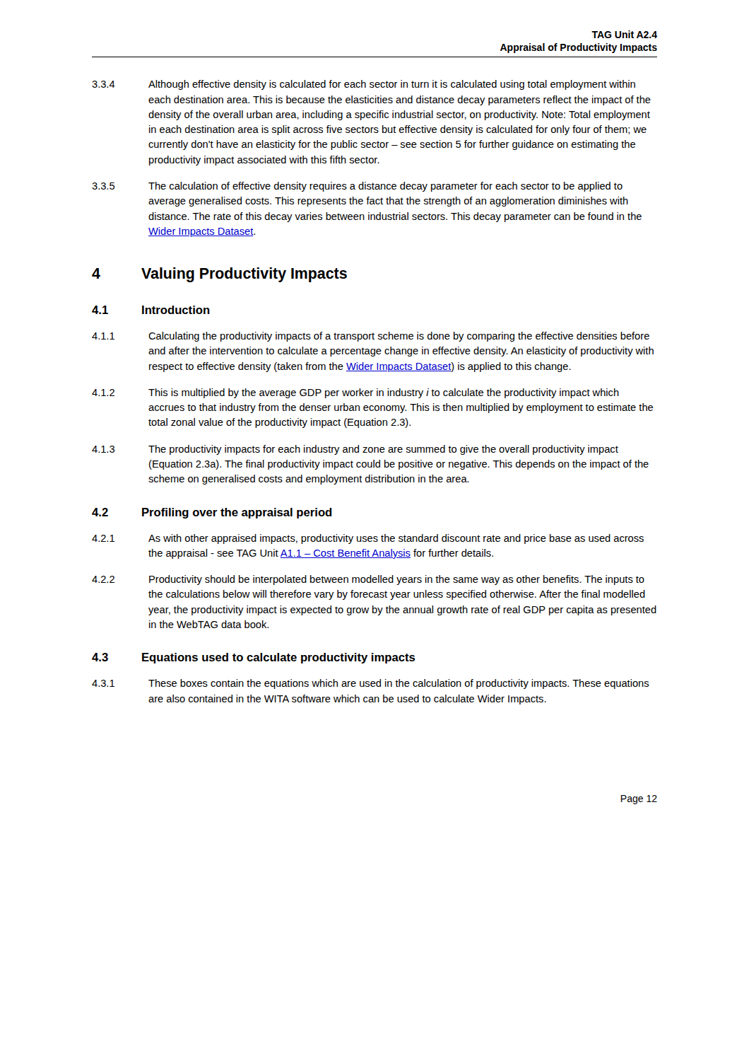TAG Unit A2.4
Appraisal of Productivity Impacts
3.3.4
Although effective density is calculated for each sector in turn it is calculated using total employment within each destination area. This is because the elasticities and distance decay parameters reflect the impact of the density of the overall urban area, including a specific industrial sector, on productivity. Note: Total employment in each destination area is split across five sectors but effective density is calculated for only four of them; we currently don't have an elasticity for the public sector – see section 5 for further guidance on estimating the productivity impact associated with this fifth sector.
3.3.5
The calculation of effective density requires a distance decay parameter for each sector to be applied to average generalised costs. This represents the fact that the strength of an agglomeration diminishes with distance. The rate of this decay varies between industrial sectors. This decay parameter can be found in the Wider Impacts Dataset.
4 Valuing Productivity Impacts
4.1 Introduction
4.1.1
Calculating the productivity impacts of a transport scheme is done by comparing the effective densities before and after the intervention to calculate a percentage change in effective density. An elasticity of productivity with respect to effective density (taken from the Wider Impacts Dataset) is applied to this change.
4.1.2
This is multiplied by the average GDP per worker in industry i to calculate the productivity impact which accrues to that industry from the denser urban economy. This is then multiplied by employment to estimate the total zonal value of the productivity impact (Equation 2.3).
4.1.3
The productivity impacts for each industry and zone are summed to give the overall productivity impact (Equation 2.3a). The final productivity impact could be positive or negative. This depends on the impact of the scheme on generalised costs and employment distribution in the area.
4.2 Profiling over the appraisal period
4.2.1
As with other appraised impacts, productivity uses the standard discount rate and price base as used across the appraisal - see TAG Unit A1.1 – Cost Benefit Analysis for further details.
4.2.2
Productivity should be interpolated between modelled years in the same way as other benefits. The inputs to the calculations below will therefore vary by forecast year unless specified otherwise. After the final modelled year, the productivity impact is expected to grow by the annual growth rate of real GDP per capita as presented in the WebTAG data book.
4.3 Equations used to calculate productivity impacts
4.3.1
These boxes contain the equations which are used in the calculation of productivity impacts. These equations are also contained in the WITA software which can be used to calculate Wider Impacts.
Page 12